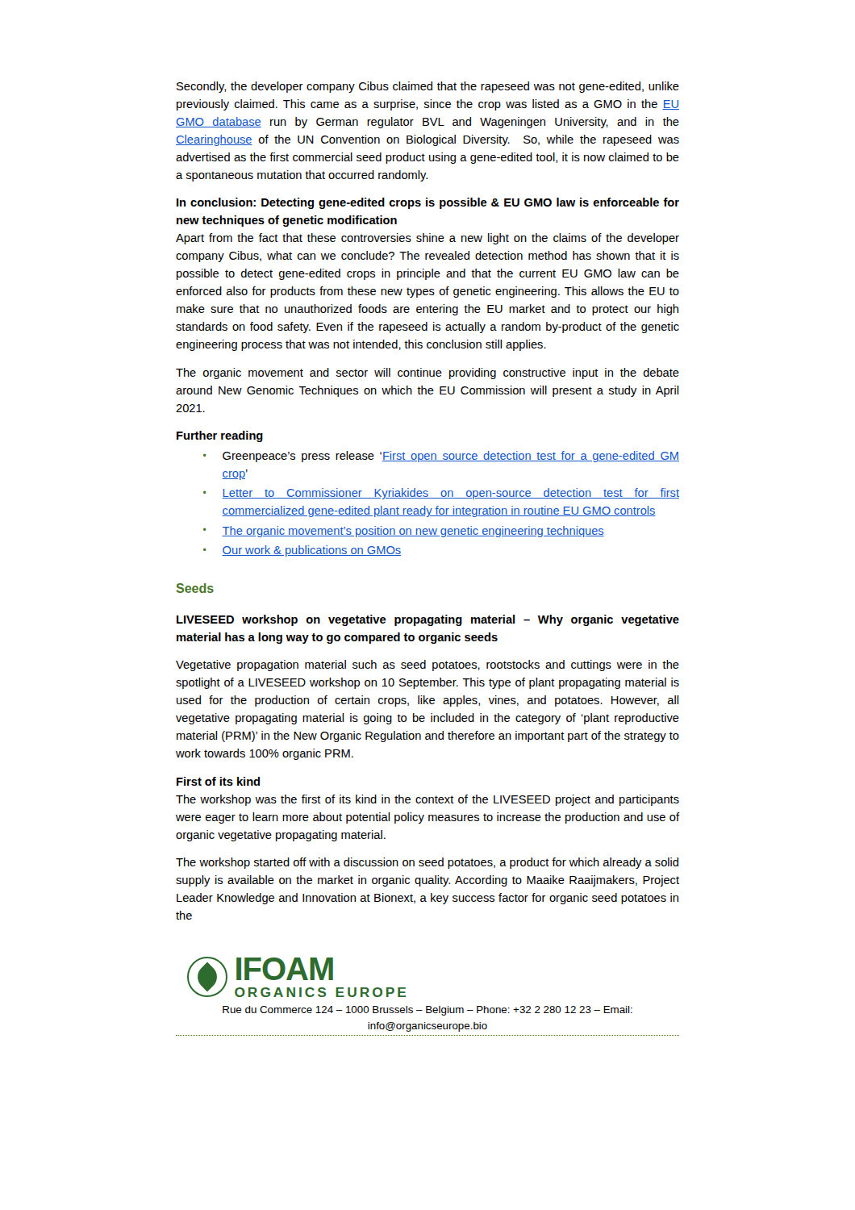Secondly, the developer company Cibus claimed that the rapeseed was not gene-edited, unlike previously claimed. This came as a surprise, since the crop was listed as a GMO in the EU GMO database run by German regulator BVL and Wageningen University, and in the Clearinghouse of the UN Convention on Biological Diversity. So, while the rapeseed was advertised as the first commercial seed product using a gene-edited tool, it is now claimed to be a spontaneous mutation that occurred randomly.
In conclusion: Detecting gene-edited crops is possible & EU GMO law is enforceable for new techniques of genetic modification
Apart from the fact that these controversies shine a new light on the claims of the developer company Cibus, what can we conclude? The revealed detection method has shown that it is possible to detect gene-edited crops in principle and that the current EU GMO law can be enforced also for products from these new types of genetic engineering. This allows the EU to make sure that no unauthorized foods are entering the EU market and to protect our high standards on food safety. Even if the rapeseed is actually a random by-product of the genetic engineering process that was not intended, this conclusion still applies.
The organic movement and sector will continue providing constructive input in the debate around New Genomic Techniques on which the EU Commission will present a study in April 2021.
Further reading
Greenpeace’s press release ‘First open source detection test for a gene-edited GM crop’
Letter to Commissioner Kyriakides on open-source detection test for first commercialized gene-edited plant ready for integration in routine EU GMO controls
The organic movement’s position on new genetic engineering techniques
Our work & publications on GMOs
Seeds
LIVESEED workshop on vegetative propagating material – Why organic vegetative material has a long way to go compared to organic seeds
Vegetative propagation material such as seed potatoes, rootstocks and cuttings were in the spotlight of a LIVESEED workshop on 10 September. This type of plant propagating material is used for the production of certain crops, like apples, vines, and potatoes. However, all vegetative propagating material is going to be included in the category of ‘plant reproductive material (PRM)’ in the New Organic Regulation and therefore an important part of the strategy to work towards 100% organic PRM.
First of its kind
The workshop was the first of its kind in the context of the LIVESEED project and participants were eager to learn more about potential policy measures to increase the production and use of organic vegetative propagating material.
The workshop started off with a discussion on seed potatoes, a product for which already a solid supply is available on the market in organic quality. According to Maaike Raaijmakers, Project Leader Knowledge and Innovation at Bionext, a key success factor for organic seed potatoes in the
IFOAM
ORGANICS EUROPE
Rue du Commerce 124 – 1000 Brussels – Belgium – Phone: +32 2 280 12 23 – Email: info@organicseurope.bio